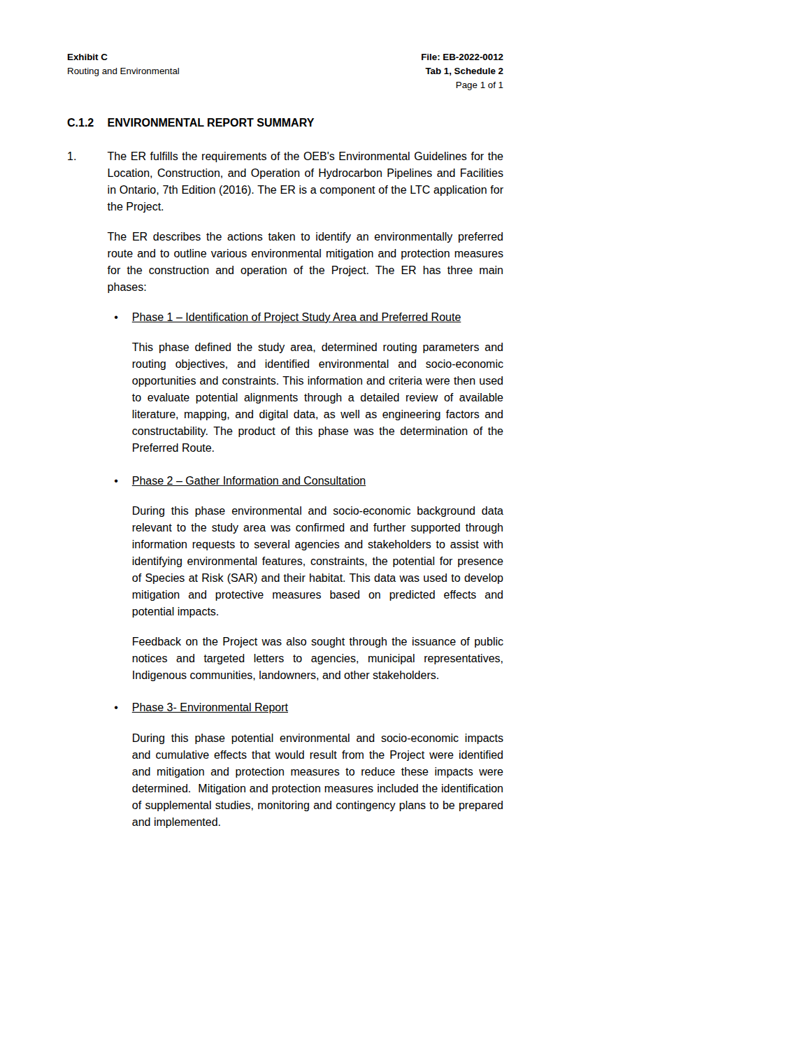Exhibit C
Routing and Environmental
File: EB-2022-0012
Tab 1, Schedule 2
Page 1 of 1
C.1.2 ENVIRONMENTAL REPORT SUMMARY
1.
The ER fulfills the requirements of the OEB's Environmental Guidelines for the Location, Construction, and Operation of Hydrocarbon Pipelines and Facilities in Ontario, 7th Edition (2016). The ER is a component of the LTC application for the Project.
The ER describes the actions taken to identify an environmentally preferred route and to outline various environmental mitigation and protection measures for the construction and operation of the Project. The ER has three main phases:
Phase 1 – Identification of Project Study Area and Preferred Route
This phase defined the study area, determined routing parameters and routing objectives, and identified environmental and socio-economic opportunities and constraints. This information and criteria were then used to evaluate potential alignments through a detailed review of available literature, mapping, and digital data, as well as engineering factors and constructability. The product of this phase was the determination of the Preferred Route.
Phase 2 – Gather Information and Consultation
During this phase environmental and socio-economic background data relevant to the study area was confirmed and further supported through information requests to several agencies and stakeholders to assist with identifying environmental features, constraints, the potential for presence of Species at Risk (SAR) and their habitat. This data was used to develop mitigation and protective measures based on predicted effects and potential impacts.
Feedback on the Project was also sought through the issuance of public notices and targeted letters to agencies, municipal representatives, Indigenous communities, landowners, and other stakeholders.
Phase 3- Environmental Report
During this phase potential environmental and socio-economic impacts and cumulative effects that would result from the Project were identified and mitigation and protection measures to reduce these impacts were determined. Mitigation and protection measures included the identification of supplemental studies, monitoring and contingency plans to be prepared and implemented.